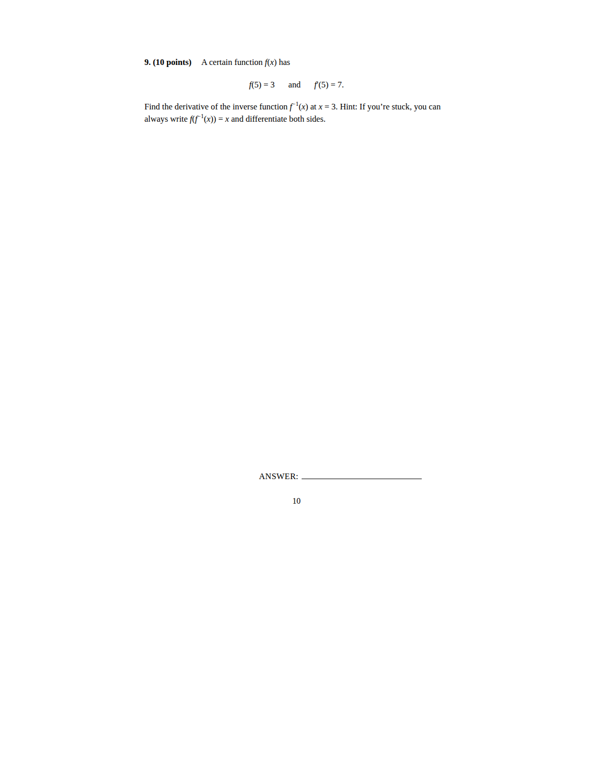9. (10 points) A certain function f(x) has
f(5) = 3 and f′(5) = 7.
Find the derivative of the inverse function f−1(x) at x = 3. Hint: If you’re stuck, you can always write f(f−1(x)) = x and differentiate both sides.
ANSWER:
10